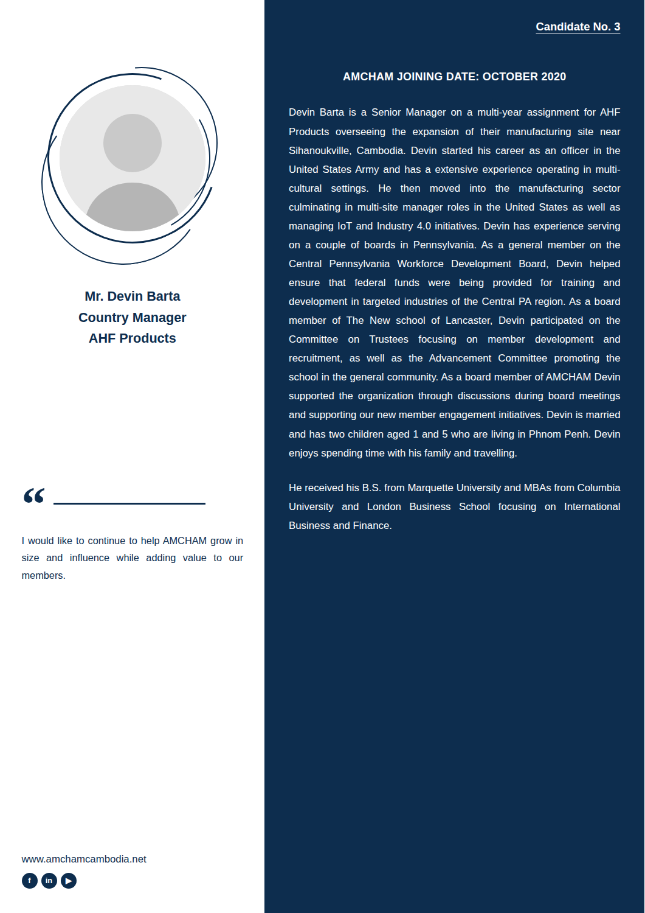Mr. Devin Barta
Country Manager
AHF Products
“
I would like to continue to help AMCHAM grow in size and influence while adding value to our members.
www.amchamcambodia.net
f in ▶
Candidate No. 3
AMCHAM JOINING DATE: OCTOBER 2020
Devin Barta is a Senior Manager on a multi-year assignment for AHF Products overseeing the expansion of their manufacturing site near Sihanoukville, Cambodia. Devin started his career as an officer in the United States Army and has a extensive experience operating in multi-cultural settings. He then moved into the manufacturing sector culminating in multi-site manager roles in the United States as well as managing IoT and Industry 4.0 initiatives. Devin has experience serving on a couple of boards in Pennsylvania. As a general member on the Central Pennsylvania Workforce Development Board, Devin helped ensure that federal funds were being provided for training and development in targeted industries of the Central PA region. As a board member of The New school of Lancaster, Devin participated on the Committee on Trustees focusing on member development and recruitment, as well as the Advancement Committee promoting the school in the general community. As a board member of AMCHAM Devin supported the organization through discussions during board meetings and supporting our new member engagement initiatives. Devin is married and has two children aged 1 and 5 who are living in Phnom Penh. Devin enjoys spending time with his family and travelling.
He received his B.S. from Marquette University and MBAs from Columbia University and London Business School focusing on International Business and Finance.